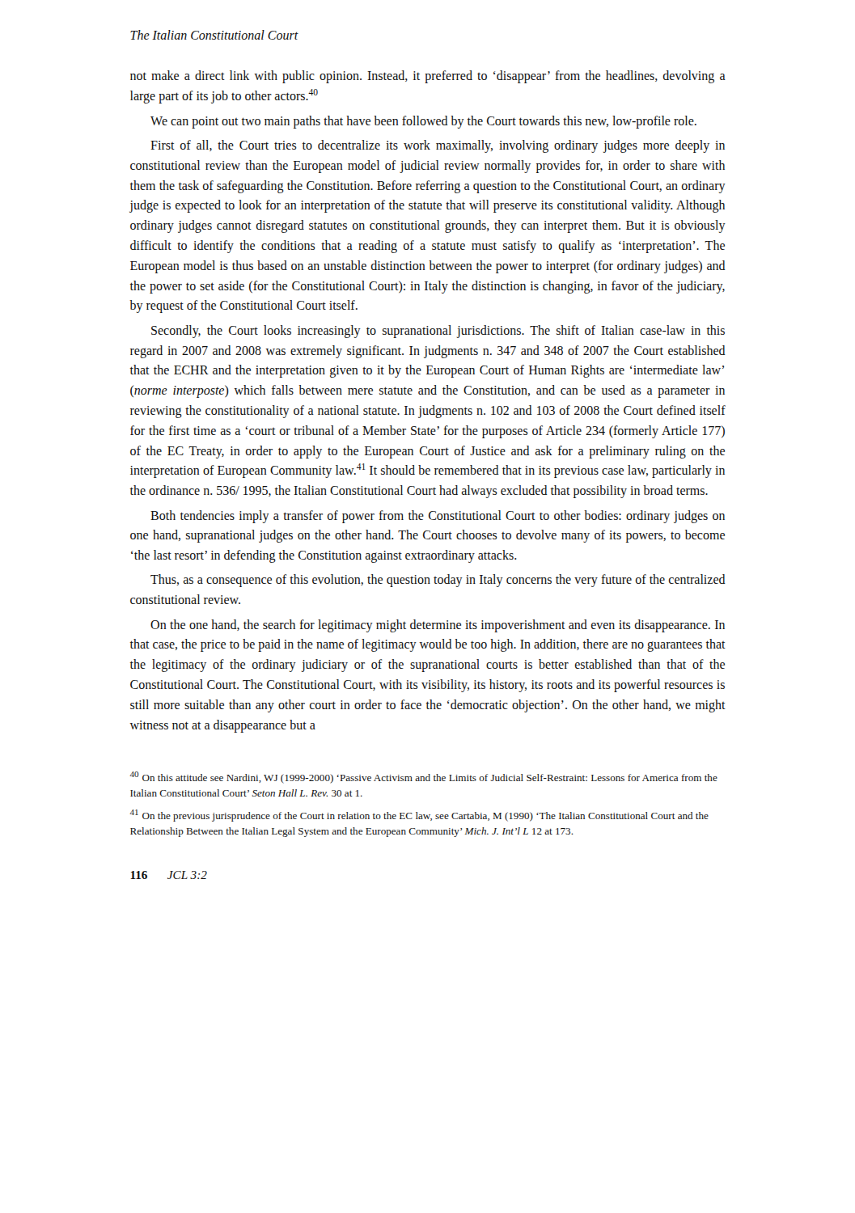The Italian Constitutional Court
not make a direct link with public opinion. Instead, it preferred to ‘disappear’ from the headlines, devolving a large part of its job to other actors.40
We can point out two main paths that have been followed by the Court towards this new, low-profile role.
First of all, the Court tries to decentralize its work maximally, involving ordinary judges more deeply in constitutional review than the European model of judicial review normally provides for, in order to share with them the task of safeguarding the Constitution. Before referring a question to the Constitutional Court, an ordinary judge is expected to look for an interpretation of the statute that will preserve its constitutional validity. Although ordinary judges cannot disregard statutes on constitutional grounds, they can interpret them. But it is obviously difficult to identify the conditions that a reading of a statute must satisfy to qualify as ‘interpretation’. The European model is thus based on an unstable distinction between the power to interpret (for ordinary judges) and the power to set aside (for the Constitutional Court): in Italy the distinction is changing, in favor of the judiciary, by request of the Constitutional Court itself.
Secondly, the Court looks increasingly to supranational jurisdictions. The shift of Italian case-law in this regard in 2007 and 2008 was extremely significant. In judgments n. 347 and 348 of 2007 the Court established that the ECHR and the interpretation given to it by the European Court of Human Rights are ‘intermediate law’ (norme interposte) which falls between mere statute and the Constitution, and can be used as a parameter in reviewing the constitutionality of a national statute. In judgments n. 102 and 103 of 2008 the Court defined itself for the first time as a ‘court or tribunal of a Member State’ for the purposes of Article 234 (formerly Article 177) of the EC Treaty, in order to apply to the European Court of Justice and ask for a preliminary ruling on the interpretation of European Community law.41 It should be remembered that in its previous case law, particularly in the ordinance n. 536/ 1995, the Italian Constitutional Court had always excluded that possibility in broad terms.
Both tendencies imply a transfer of power from the Constitutional Court to other bodies: ordinary judges on one hand, supranational judges on the other hand. The Court chooses to devolve many of its powers, to become ‘the last resort’ in defending the Constitution against extraordinary attacks.
Thus, as a consequence of this evolution, the question today in Italy concerns the very future of the centralized constitutional review.
On the one hand, the search for legitimacy might determine its impoverishment and even its disappearance. In that case, the price to be paid in the name of legitimacy would be too high. In addition, there are no guarantees that the legitimacy of the ordinary judiciary or of the supranational courts is better established than that of the Constitutional Court. The Constitutional Court, with its visibility, its history, its roots and its powerful resources is still more suitable than any other court in order to face the ‘democratic objection’. On the other hand, we might witness not at a disappearance but a
40 On this attitude see Nardini, WJ (1999-2000) ‘Passive Activism and the Limits of Judicial Self-Restraint: Lessons for America from the Italian Constitutional Court’ Seton Hall L. Rev. 30 at 1.
41 On the previous jurisprudence of the Court in relation to the EC law, see Cartabia, M (1990) ‘The Italian Constitutional Court and the Relationship Between the Italian Legal System and the European Community’ Mich. J. Int’l L 12 at 173.
116 JCL 3:2